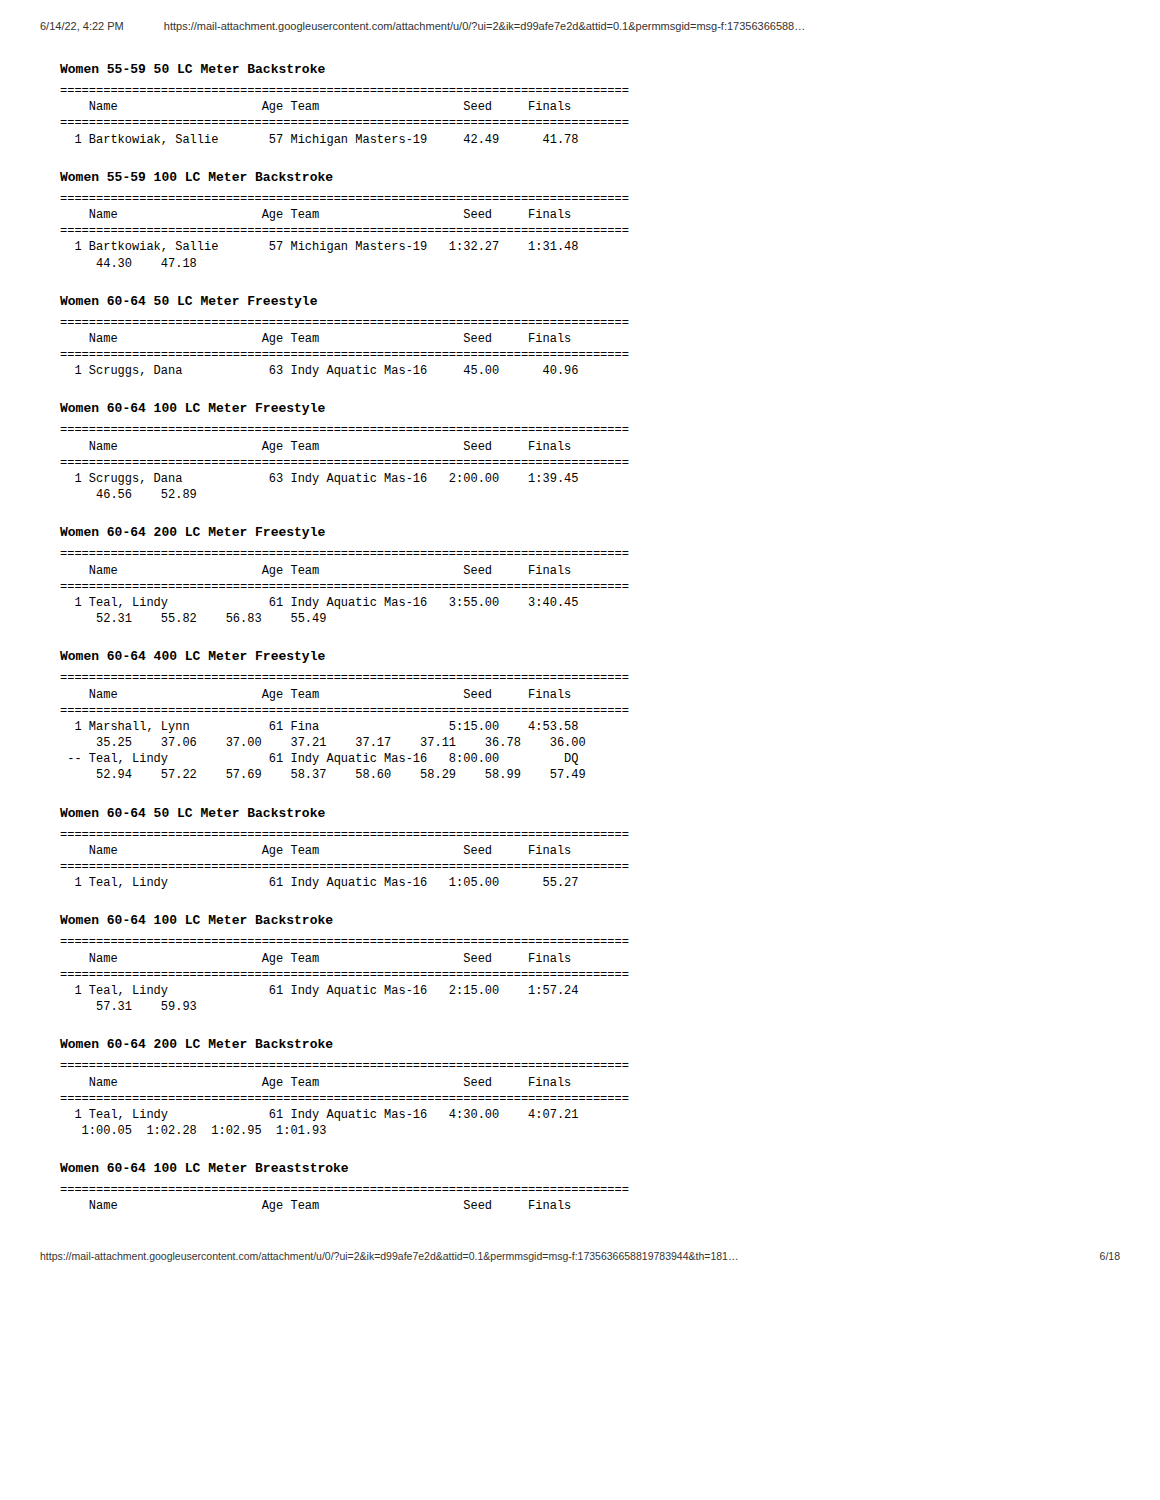6/14/22, 4:22 PM https://mail-attachment.googleusercontent.com/attachment/u/0/?ui=2&ik=d99afe7e2d&attid=0.1&permmsgid=msg-f:17356366588…
Women 55-59 50 LC Meter Backstroke
===============================================================================
    Name                    Age Team                    Seed     Finals
===============================================================================
  1 Bartkowiak, Sallie       57 Michigan Masters-19     42.49      41.78
Women 55-59 100 LC Meter Backstroke
===============================================================================
    Name                    Age Team                    Seed     Finals
===============================================================================
  1 Bartkowiak, Sallie       57 Michigan Masters-19   1:32.27    1:31.48
     44.30    47.18
Women 60-64 50 LC Meter Freestyle
===============================================================================
    Name                    Age Team                    Seed     Finals
===============================================================================
  1 Scruggs, Dana            63 Indy Aquatic Mas-16     45.00      40.96
Women 60-64 100 LC Meter Freestyle
===============================================================================
    Name                    Age Team                    Seed     Finals
===============================================================================
  1 Scruggs, Dana            63 Indy Aquatic Mas-16   2:00.00    1:39.45
     46.56    52.89
Women 60-64 200 LC Meter Freestyle
===============================================================================
    Name                    Age Team                    Seed     Finals
===============================================================================
  1 Teal, Lindy              61 Indy Aquatic Mas-16   3:55.00    3:40.45
     52.31    55.82    56.83    55.49
Women 60-64 400 LC Meter Freestyle
===============================================================================
    Name                    Age Team                    Seed     Finals
===============================================================================
  1 Marshall, Lynn           61 Fina                  5:15.00    4:53.58
     35.25    37.06    37.00    37.21    37.17    37.11    36.78    36.00
 -- Teal, Lindy              61 Indy Aquatic Mas-16   8:00.00         DQ
     52.94    57.22    57.69    58.37    58.60    58.29    58.99    57.49
Women 60-64 50 LC Meter Backstroke
===============================================================================
    Name                    Age Team                    Seed     Finals
===============================================================================
  1 Teal, Lindy              61 Indy Aquatic Mas-16   1:05.00      55.27
Women 60-64 100 LC Meter Backstroke
===============================================================================
    Name                    Age Team                    Seed     Finals
===============================================================================
  1 Teal, Lindy              61 Indy Aquatic Mas-16   2:15.00    1:57.24
     57.31    59.93
Women 60-64 200 LC Meter Backstroke
===============================================================================
    Name                    Age Team                    Seed     Finals
===============================================================================
  1 Teal, Lindy              61 Indy Aquatic Mas-16   4:30.00    4:07.21
   1:00.05  1:02.28  1:02.95  1:01.93
Women 60-64 100 LC Meter Breaststroke
===============================================================================
    Name                    Age Team                    Seed     Finals
https://mail-attachment.googleusercontent.com/attachment/u/0/?ui=2&ik=d99afe7e2d&attid=0.1&permmsgid=msg-f:1735636658819783944&th=181… 6/18